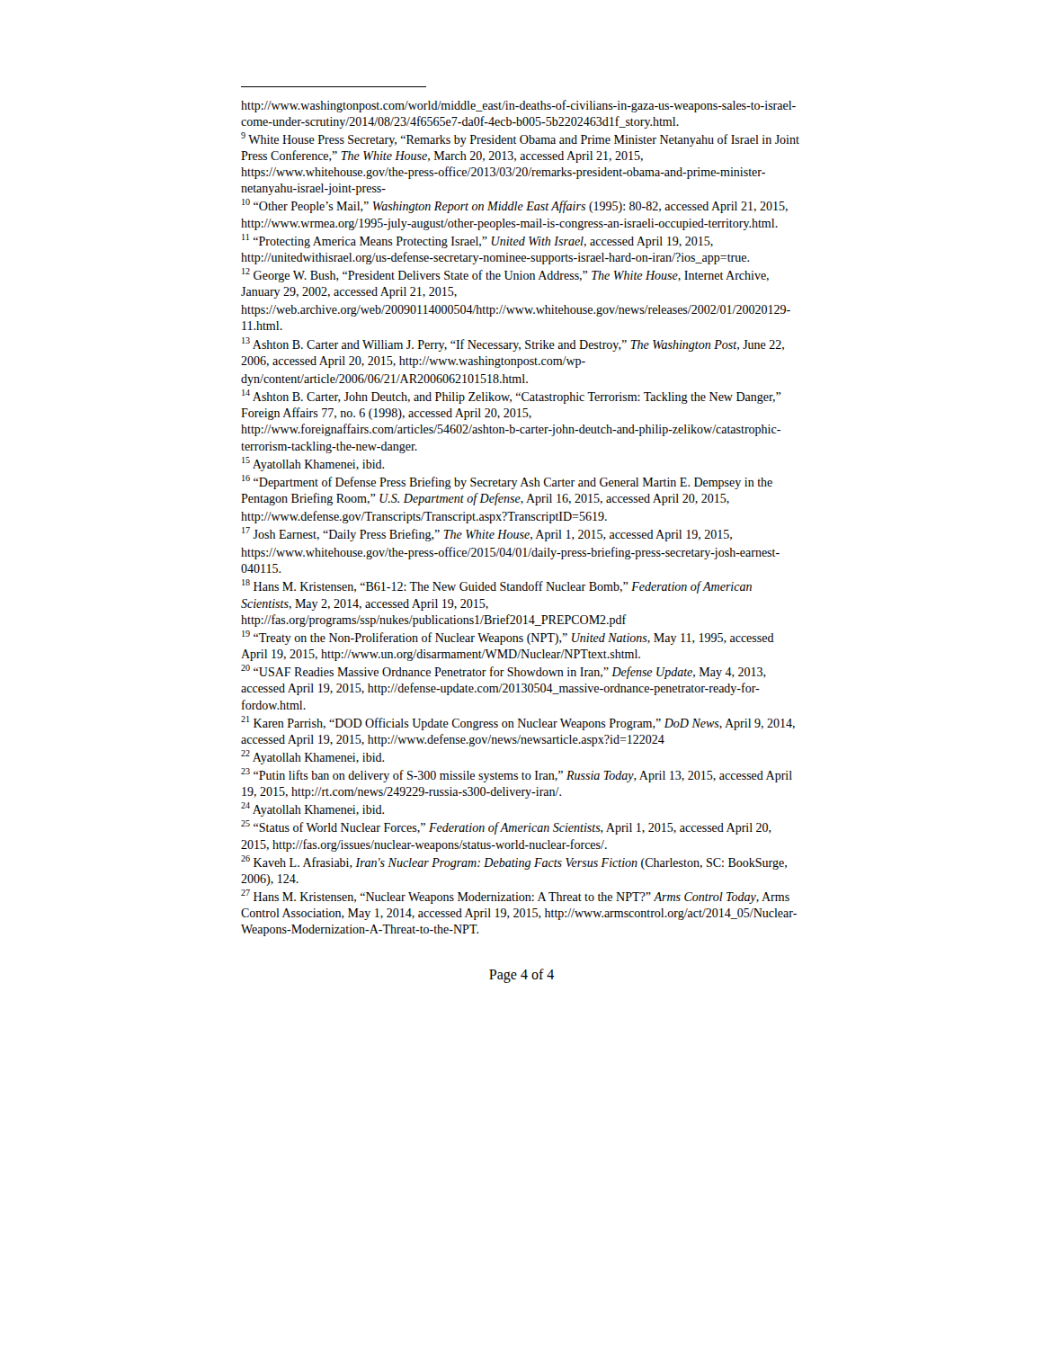http://www.washingtonpost.com/world/middle_east/in-deaths-of-civilians-in-gaza-us-weapons-sales-to-israel-come-under-scrutiny/2014/08/23/4f6565e7-da0f-4ecb-b005-5b2202463d1f_story.html.
9 White House Press Secretary, “Remarks by President Obama and Prime Minister Netanyahu of Israel in Joint Press Conference,” The White House, March 20, 2013, accessed April 21, 2015, https://www.whitehouse.gov/the-press-office/2013/03/20/remarks-president-obama-and-prime-minister-netanyahu-israel-joint-press-
10 “Other People’s Mail,” Washington Report on Middle East Affairs (1995): 80-82, accessed April 21, 2015, http://www.wrmea.org/1995-july-august/other-peoples-mail-is-congress-an-israeli-occupied-territory.html.
11 “Protecting America Means Protecting Israel,” United With Israel, accessed April 19, 2015, http://unitedwithisrael.org/us-defense-secretary-nominee-supports-israel-hard-on-iran/?ios_app=true.
12 George W. Bush, “President Delivers State of the Union Address,” The White House, Internet Archive, January 29, 2002, accessed April 21, 2015,
https://web.archive.org/web/20090114000504/http://www.whitehouse.gov/news/releases/2002/01/20020129-11.html.
13 Ashton B. Carter and William J. Perry, “If Necessary, Strike and Destroy,” The Washington Post, June 22, 2006, accessed April 20, 2015, http://www.washingtonpost.com/wp-
dyn/content/article/2006/06/21/AR2006062101518.html.
14 Ashton B. Carter, John Deutch, and Philip Zelikow, “Catastrophic Terrorism: Tackling the New Danger,” Foreign Affairs 77, no. 6 (1998), accessed April 20, 2015, http://www.foreignaffairs.com/articles/54602/ashton-b-carter-john-deutch-and-philip-zelikow/catastrophic-terrorism-tackling-the-new-danger.
15 Ayatollah Khamenei, ibid.
16 “Department of Defense Press Briefing by Secretary Ash Carter and General Martin E. Dempsey in the Pentagon Briefing Room,” U.S. Department of Defense, April 16, 2015, accessed April 20, 2015,
http://www.defense.gov/Transcripts/Transcript.aspx?TranscriptID=5619.
17 Josh Earnest, “Daily Press Briefing,” The White House, April 1, 2015, accessed April 19, 2015,
https://www.whitehouse.gov/the-press-office/2015/04/01/daily-press-briefing-press-secretary-josh-earnest-040115.
18 Hans M. Kristensen, “B61-12: The New Guided Standoff Nuclear Bomb,” Federation of American Scientists, May 2, 2014, accessed April 19, 2015, http://fas.org/programs/ssp/nukes/publications1/Brief2014_PREPCOM2.pdf
19 “Treaty on the Non-Proliferation of Nuclear Weapons (NPT),” United Nations, May 11, 1995, accessed April 19, 2015, http://www.un.org/disarmament/WMD/Nuclear/NPTtext.shtml.
20 “USAF Readies Massive Ordnance Penetrator for Showdown in Iran,” Defense Update, May 4, 2013, accessed April 19, 2015, http://defense-update.com/20130504_massive-ordnance-penetrator-ready-for-fordow.html.
21 Karen Parrish, “DOD Officials Update Congress on Nuclear Weapons Program,” DoD News, April 9, 2014, accessed April 19, 2015, http://www.defense.gov/news/newsarticle.aspx?id=122024
22 Ayatollah Khamenei, ibid.
23 “Putin lifts ban on delivery of S-300 missile systems to Iran,” Russia Today, April 13, 2015, accessed April 19, 2015, http://rt.com/news/249229-russia-s300-delivery-iran/.
24 Ayatollah Khamenei, ibid.
25 “Status of World Nuclear Forces,” Federation of American Scientists, April 1, 2015, accessed April 20, 2015, http://fas.org/issues/nuclear-weapons/status-world-nuclear-forces/.
26 Kaveh L. Afrasiabi, Iran's Nuclear Program: Debating Facts Versus Fiction (Charleston, SC: BookSurge, 2006), 124.
27 Hans M. Kristensen, “Nuclear Weapons Modernization: A Threat to the NPT?” Arms Control Today, Arms Control Association, May 1, 2014, accessed April 19, 2015, http://www.armscontrol.org/act/2014_05/Nuclear-Weapons-Modernization-A-Threat-to-the-NPT.
Page 4 of 4